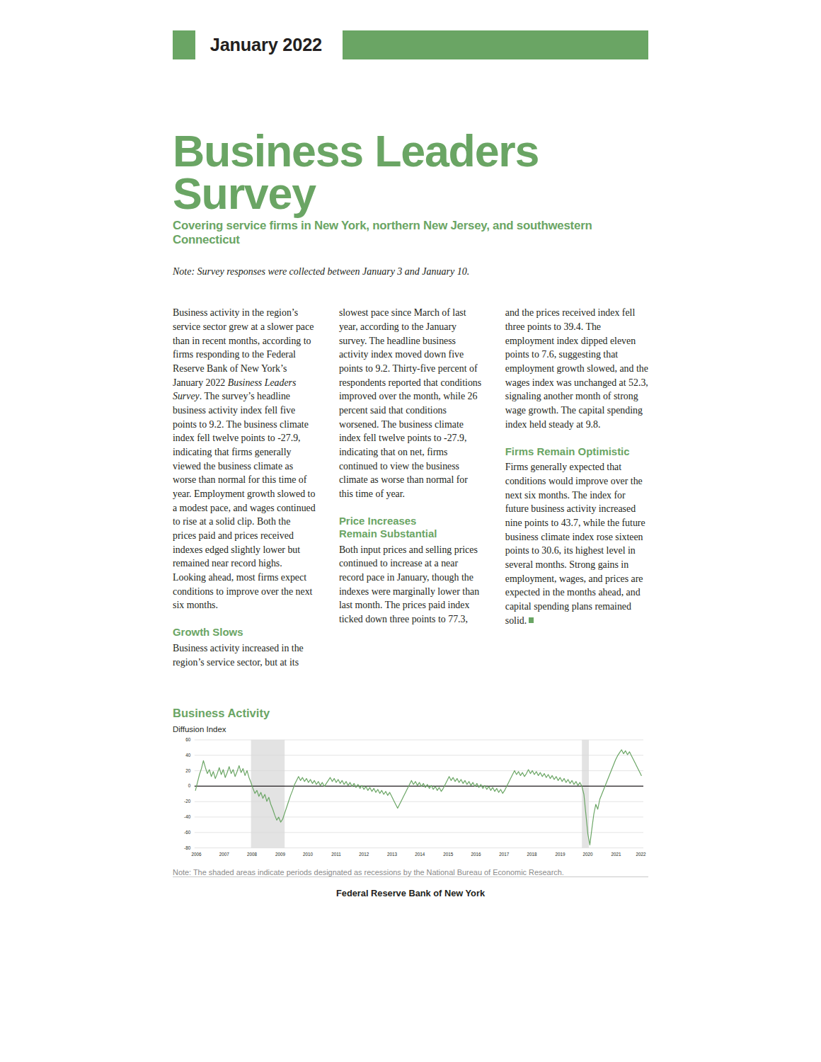January 2022
Business Leaders Survey
Covering service firms in New York, northern New Jersey, and southwestern Connecticut
Note: Survey responses were collected between January 3 and January 10.
Business activity in the region’s service sector grew at a slower pace than in recent months, according to firms responding to the Federal Reserve Bank of New York’s January 2022 Business Leaders Survey. The survey’s headline business activity index fell five points to 9.2. The business climate index fell twelve points to -27.9, indicating that firms generally viewed the business climate as worse than normal for this time of year. Employment growth slowed to a modest pace, and wages continued to rise at a solid clip. Both the prices paid and prices received indexes edged slightly lower but remained near record highs. Looking ahead, most firms expect conditions to improve over the next six months.
Growth Slows
Business activity increased in the region’s service sector, but at its
slowest pace since March of last year, according to the January survey. The headline business activity index moved down five points to 9.2. Thirty-five percent of respondents reported that conditions improved over the month, while 26 percent said that conditions worsened. The business climate index fell twelve points to -27.9, indicating that on net, firms continued to view the business climate as worse than normal for this time of year.
Price Increases
Remain Substantial
Both input prices and selling prices continued to increase at a near record pace in January, though the indexes were marginally lower than last month. The prices paid index ticked down three points to 77.3,
and the prices received index fell three points to 39.4. The employment index dipped eleven points to 7.6, suggesting that employment growth slowed, and the wages index was unchanged at 52.3, signaling another month of strong wage growth. The capital spending index held steady at 9.8.
Firms Remain Optimistic
Firms generally expected that conditions would improve over the next six months. The index for future business activity increased nine points to 43.7, while the future business climate index rose sixteen points to 30.6, its highest level in several months. Strong gains in employment, wages, and prices are expected in the months ahead, and capital spending plans remained solid.
Business Activity
Diffusion Index
60 40 20 0 -20 -40 -60 -80 2006 2007 2008 2009 2010 2011 2012 2013 2014 2015 2016 2017 2018 2019 2020 2021 2022
Note: The shaded areas indicate periods designated as recessions by the National Bureau of Economic Research.
Federal Reserve Bank of New York